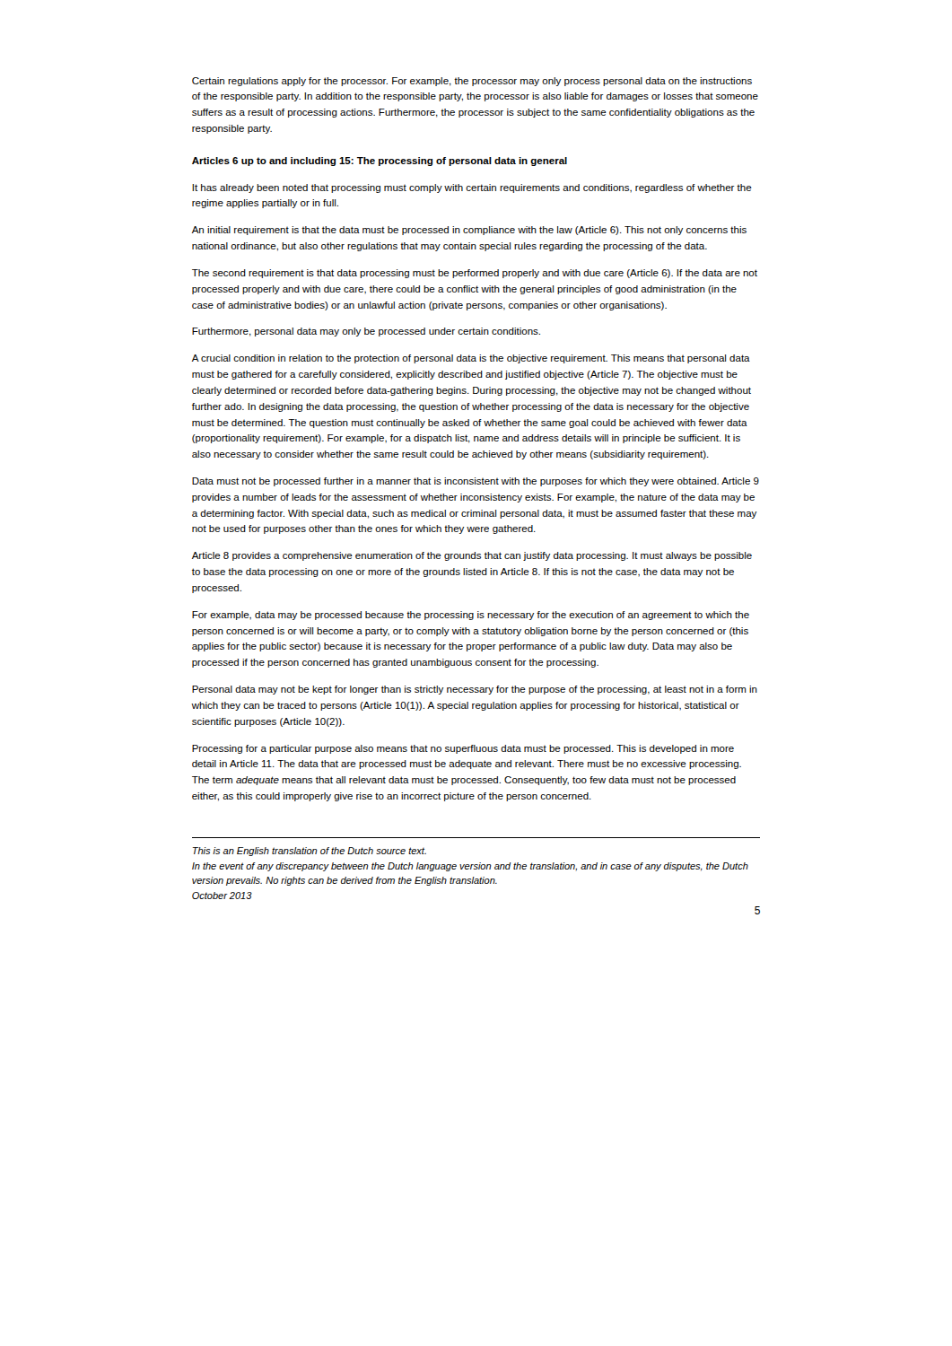Certain regulations apply for the processor. For example, the processor may only process personal data on the instructions of the responsible party. In addition to the responsible party, the processor is also liable for damages or losses that someone suffers as a result of processing actions. Furthermore, the processor is subject to the same confidentiality obligations as the responsible party.
Articles 6 up to and including 15: The processing of personal data in general
It has already been noted that processing must comply with certain requirements and conditions, regardless of whether the regime applies partially or in full.
An initial requirement is that the data must be processed in compliance with the law (Article 6). This not only concerns this national ordinance, but also other regulations that may contain special rules regarding the processing of the data.
The second requirement is that data processing must be performed properly and with due care (Article 6). If the data are not processed properly and with due care, there could be a conflict with the general principles of good administration (in the case of administrative bodies) or an unlawful action (private persons, companies or other organisations).
Furthermore, personal data may only be processed under certain conditions.
A crucial condition in relation to the protection of personal data is the objective requirement. This means that personal data must be gathered for a carefully considered, explicitly described and justified objective (Article 7). The objective must be clearly determined or recorded before data-gathering begins. During processing, the objective may not be changed without further ado. In designing the data processing, the question of whether processing of the data is necessary for the objective must be determined. The question must continually be asked of whether the same goal could be achieved with fewer data (proportionality requirement). For example, for a dispatch list, name and address details will in principle be sufficient. It is also necessary to consider whether the same result could be achieved by other means (subsidiarity requirement).
Data must not be processed further in a manner that is inconsistent with the purposes for which they were obtained. Article 9 provides a number of leads for the assessment of whether inconsistency exists. For example, the nature of the data may be a determining factor. With special data, such as medical or criminal personal data, it must be assumed faster that these may not be used for purposes other than the ones for which they were gathered.
Article 8 provides a comprehensive enumeration of the grounds that can justify data processing. It must always be possible to base the data processing on one or more of the grounds listed in Article 8. If this is not the case, the data may not be processed.
For example, data may be processed because the processing is necessary for the execution of an agreement to which the person concerned is or will become a party, or to comply with a statutory obligation borne by the person concerned or (this applies for the public sector) because it is necessary for the proper performance of a public law duty. Data may also be processed if the person concerned has granted unambiguous consent for the processing.
Personal data may not be kept for longer than is strictly necessary for the purpose of the processing, at least not in a form in which they can be traced to persons (Article 10(1)). A special regulation applies for processing for historical, statistical or scientific purposes (Article 10(2)).
Processing for a particular purpose also means that no superfluous data must be processed. This is developed in more detail in Article 11. The data that are processed must be adequate and relevant. There must be no excessive processing. The term adequate means that all relevant data must be processed. Consequently, too few data must not be processed either, as this could improperly give rise to an incorrect picture of the person concerned.
This is an English translation of the Dutch source text.
In the event of any discrepancy between the Dutch language version and the translation, and in case of any disputes, the Dutch version prevails. No rights can be derived from the English translation.
October 2013
5